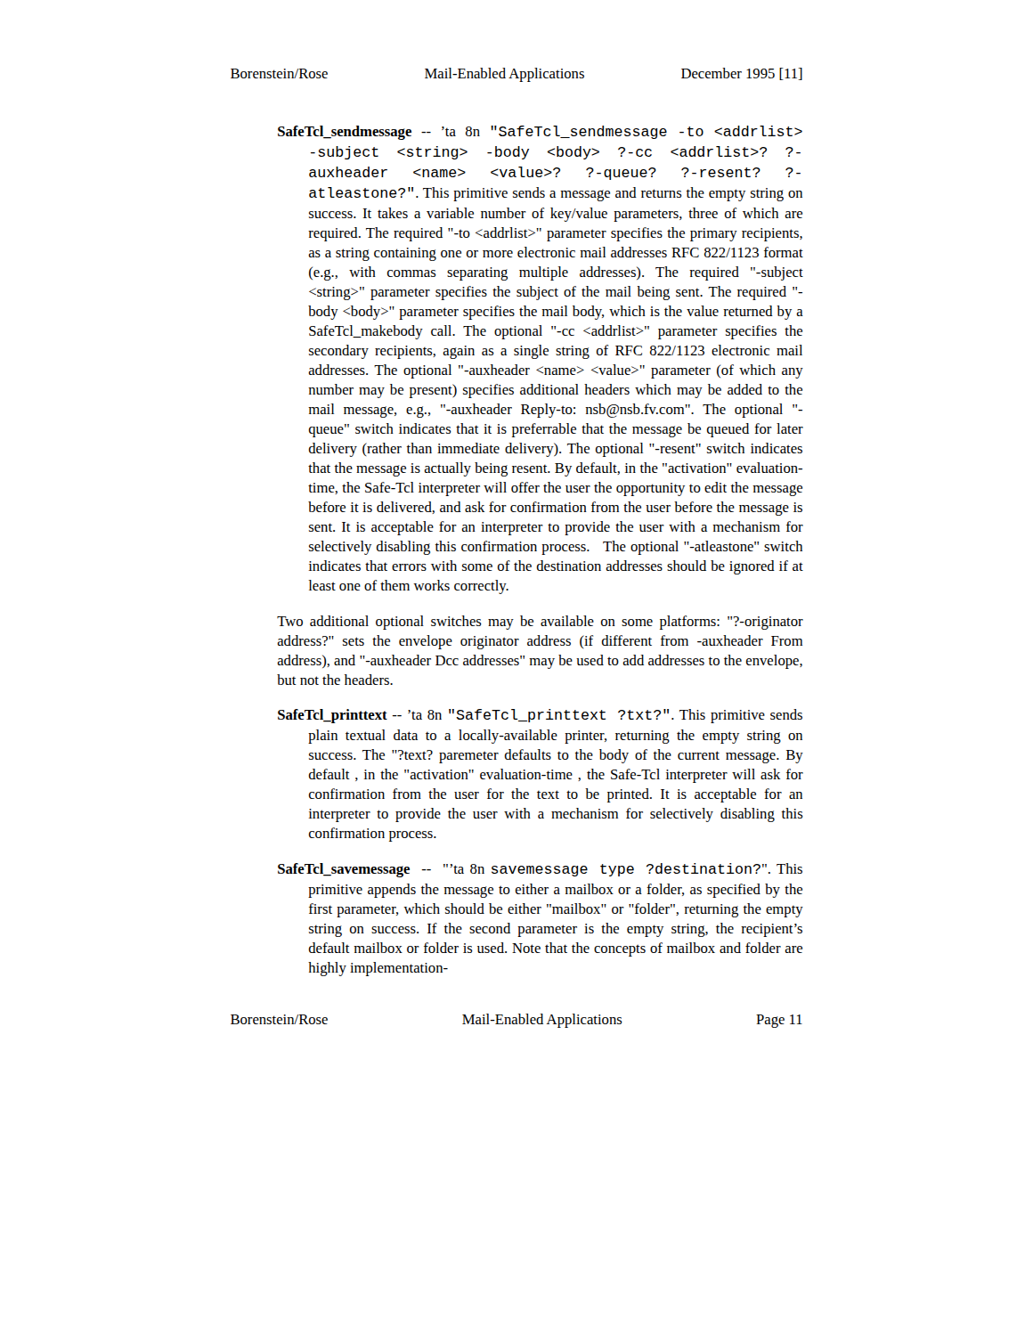Borenstein/Rose Mail-Enabled Applications December 1995 [11]
SafeTcl_sendmessage -- ’ta 8n "SafeTcl_sendmessage -to <addrlist> -subject <string> -body <body> ?-cc <addrlist>? ?-auxheader <name> <value>? ?-queue? ?-resent? ?-atleastone?". This primitive sends a message and returns the empty string on success. It takes a variable number of key/value parameters, three of which are required. The required "-to <addrlist>" parameter specifies the primary recipients, as a string containing one or more electronic mail addresses RFC 822/1123 format (e.g., with commas separating multiple addresses). The required "-subject <string>" parameter specifies the subject of the mail being sent. The required "-body <body>" parameter specifies the mail body, which is the value returned by a SafeTcl_makebody call. The optional "-cc <addrlist>" parameter specifies the secondary recipients, again as a single string of RFC 822/1123 electronic mail addresses. The optional "-auxheader <name> <value>" parameter (of which any number may be present) specifies additional headers which may be added to the mail message, e.g., "-auxheader Reply-to: nsb@nsb.fv.com". The optional "-queue" switch indicates that it is preferrable that the message be queued for later delivery (rather than immediate delivery). The optional "-resent" switch indicates that the message is actually being resent. By default, in the "activation" evaluation-time, the Safe-Tcl interpreter will offer the user the opportunity to edit the message before it is delivered, and ask for confirmation from the user before the message is sent. It is acceptable for an interpreter to provide the user with a mechanism for selectively disabling this confirmation process. The optional "-atleastone" switch indicates that errors with some of the destination addresses should be ignored if at least one of them works correctly.
Two additional optional switches may be available on some platforms: "?-originator address?" sets the envelope originator address (if different from -auxheader From address), and "-auxheader Dcc addresses" may be used to add addresses to the envelope, but not the headers.
SafeTcl_printtext -- ’ta 8n "SafeTcl_printtext ?txt?". This primitive sends plain textual data to a locally-available printer, returning the empty string on success. The "?text? paremeter defaults to the body of the current message. By default , in the "activation" evaluation-time , the Safe-Tcl interpreter will ask for confirmation from the user for the text to be printed. It is acceptable for an interpreter to provide the user with a mechanism for selectively disabling this confirmation process.
SafeTcl_savemessage -- "’ta 8n savemessage type ?destination?". This primitive appends the message to either a mailbox or a folder, as specified by the first parameter, which should be either "mailbox" or "folder", returning the empty string on success. If the second parameter is the empty string, the recipient’s default mailbox or folder is used. Note that the concepts of mailbox and folder are highly implementation-
Borenstein/Rose Mail-Enabled Applications Page 11